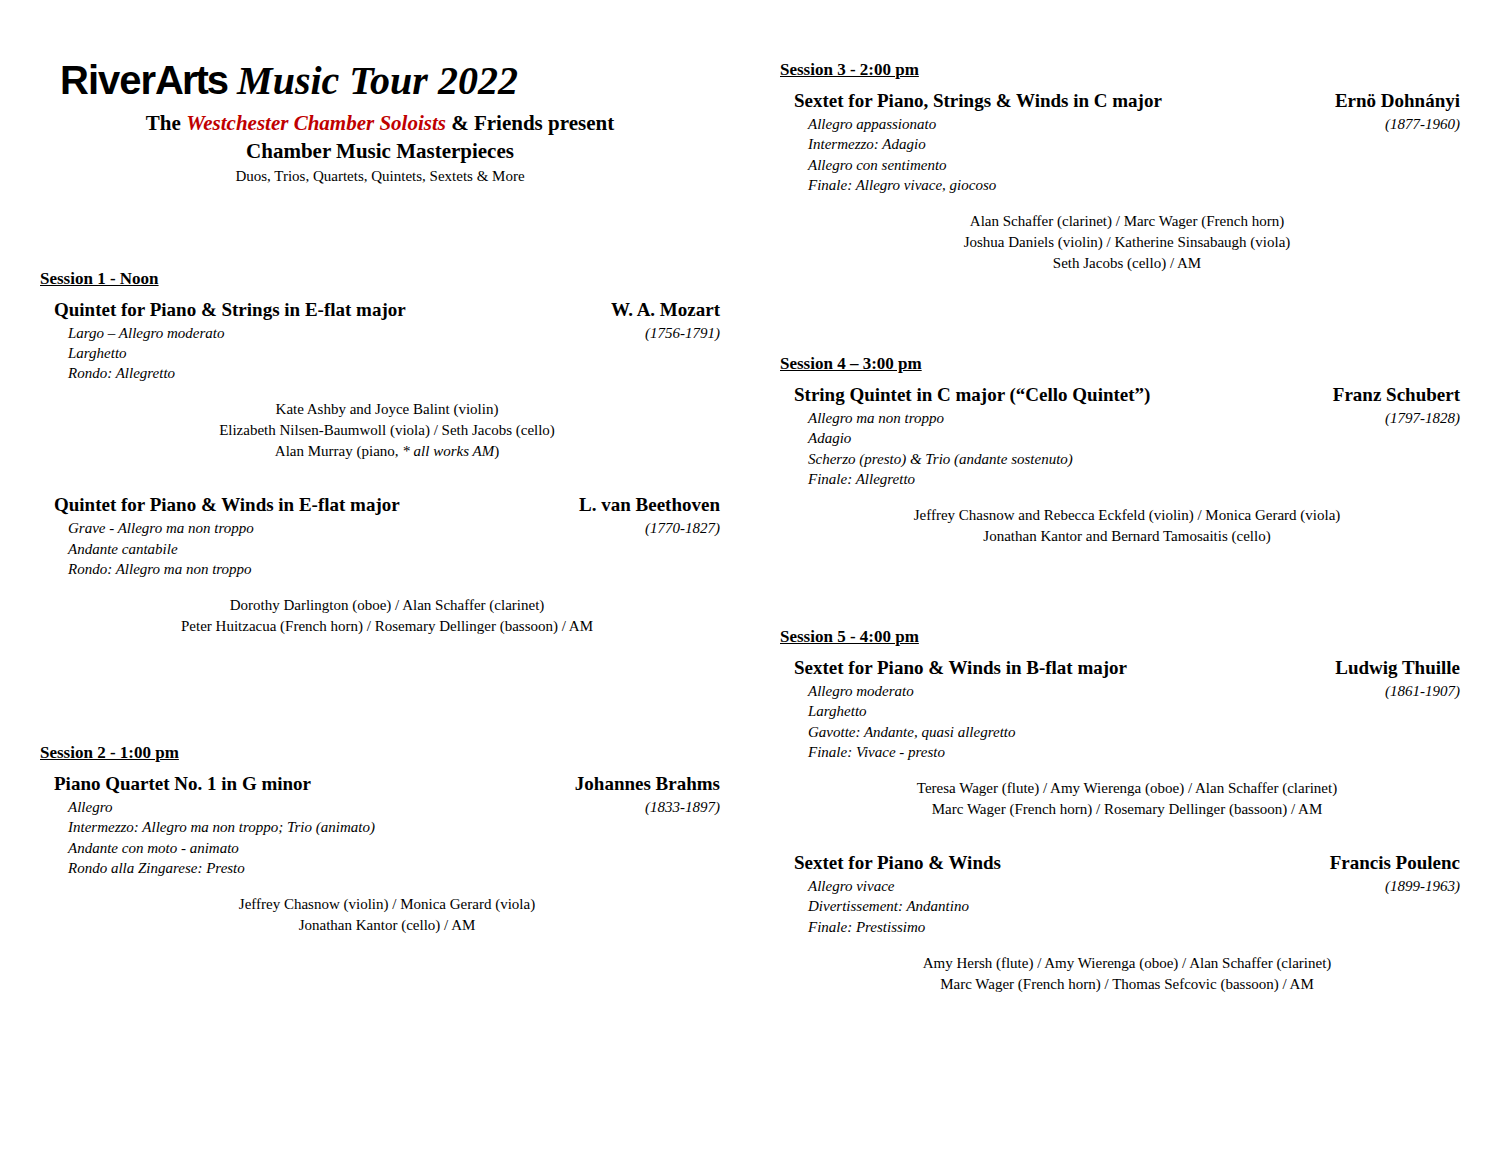RiverArts Music Tour 2022
The Westchester Chamber Soloists & Friends present
Chamber Music Masterpieces
Duos, Trios, Quartets, Quintets, Sextets & More
Session 1 - Noon
Quintet for Piano & Strings in E-flat major W. A. Mozart
(1756-1791) Largo – Allegro moderato Larghetto Rondo: Allegretto
Kate Ashby and Joyce Balint (violin)
Elizabeth Nilsen-Baumwoll (viola) / Seth Jacobs (cello)
Alan Murray (piano, * all works AM)
Quintet for Piano & Winds in E-flat major L. van Beethoven
(1770-1827) Grave - Allegro ma non troppo Andante cantabile Rondo: Allegro ma non troppo
Dorothy Darlington (oboe) / Alan Schaffer (clarinet)
Peter Huitzacua (French horn) / Rosemary Dellinger (bassoon) / AM
Session 2 - 1:00 pm
Piano Quartet No. 1 in G minor Johannes Brahms
(1833-1897) Allegro Intermezzo: Allegro ma non troppo; Trio (animato) Andante con moto - animato Rondo alla Zingarese: Presto
Jeffrey Chasnow (violin) / Monica Gerard (viola)
Jonathan Kantor (cello) / AM
Session 3 - 2:00 pm
Sextet for Piano, Strings & Winds in C major Ernö Dohnányi
(1877-1960) Allegro appassionato Intermezzo: Adagio Allegro con sentimento Finale: Allegro vivace, giocoso
Alan Schaffer (clarinet) / Marc Wager (French horn)
Joshua Daniels (violin) / Katherine Sinsabaugh (viola)
Seth Jacobs (cello) / AM
Session 4 – 3:00 pm
String Quintet in C major (“Cello Quintet”) Franz Schubert
(1797-1828) Allegro ma non troppo Adagio Scherzo (presto) & Trio (andante sostenuto) Finale: Allegretto
Jeffrey Chasnow and Rebecca Eckfeld (violin) / Monica Gerard (viola)
Jonathan Kantor and Bernard Tamosaitis (cello)
Session 5 - 4:00 pm
Sextet for Piano & Winds in B-flat major Ludwig Thuille
(1861-1907) Allegro moderato Larghetto Gavotte: Andante, quasi allegretto Finale: Vivace - presto
Teresa Wager (flute) / Amy Wierenga (oboe) / Alan Schaffer (clarinet)
Marc Wager (French horn) / Rosemary Dellinger (bassoon) / AM
Sextet for Piano & Winds Francis Poulenc
(1899-1963) Allegro vivace Divertissement: Andantino Finale: Prestissimo
Amy Hersh (flute) / Amy Wierenga (oboe) / Alan Schaffer (clarinet)
Marc Wager (French horn) / Thomas Sefcovic (bassoon) / AM